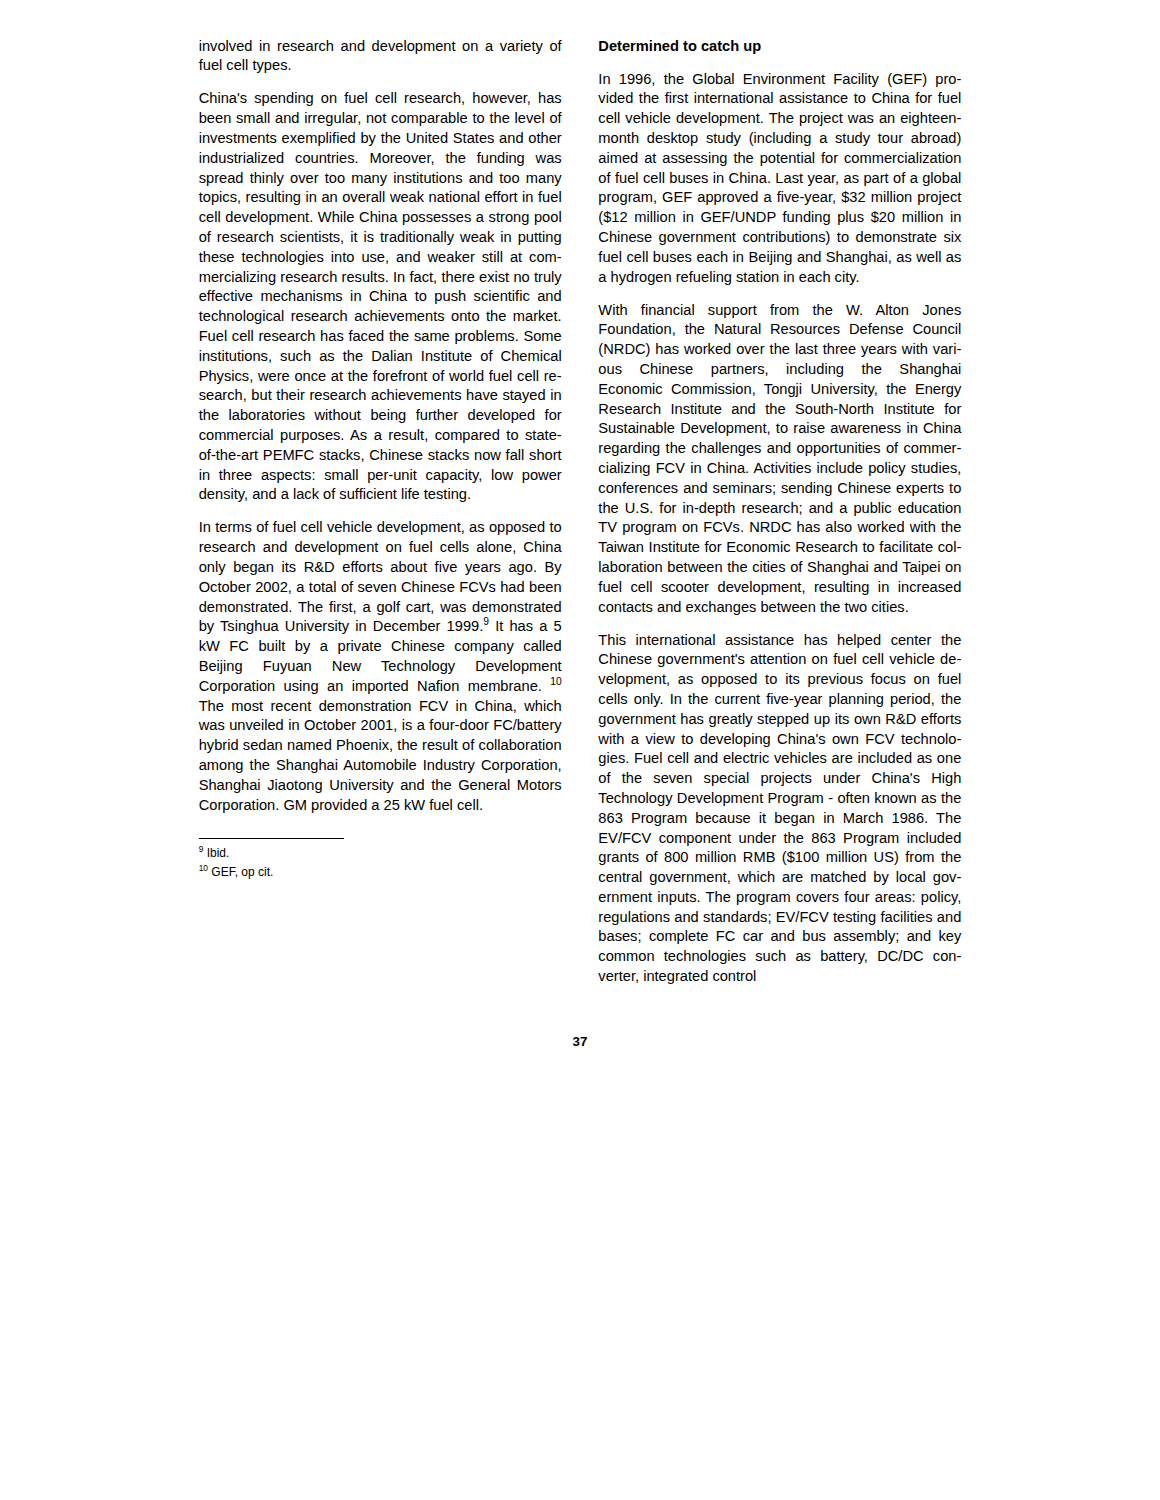involved in research and development on a variety of fuel cell types.
China's spending on fuel cell research, however, has been small and irregular, not comparable to the level of investments exemplified by the United States and other industrialized countries. Moreover, the funding was spread thinly over too many institutions and too many topics, resulting in an overall weak national effort in fuel cell development. While China possesses a strong pool of research scientists, it is traditionally weak in putting these technologies into use, and weaker still at commercializing research results. In fact, there exist no truly effective mechanisms in China to push scientific and technological research achievements onto the market. Fuel cell research has faced the same problems. Some institutions, such as the Dalian Institute of Chemical Physics, were once at the forefront of world fuel cell research, but their research achievements have stayed in the laboratories without being further developed for commercial purposes. As a result, compared to state-of-the-art PEMFC stacks, Chinese stacks now fall short in three aspects: small per-unit capacity, low power density, and a lack of sufficient life testing.
In terms of fuel cell vehicle development, as opposed to research and development on fuel cells alone, China only began its R&D efforts about five years ago. By October 2002, a total of seven Chinese FCVs had been demonstrated. The first, a golf cart, was demonstrated by Tsinghua University in December 1999.9 It has a 5 kW FC built by a private Chinese company called Beijing Fuyuan New Technology Development Corporation using an imported Nafion membrane. 10 The most recent demonstration FCV in China, which was unveiled in October 2001, is a four-door FC/battery hybrid sedan named Phoenix, the result of collaboration among the Shanghai Automobile Industry Corporation, Shanghai Jiaotong University and the General Motors Corporation. GM provided a 25 kW fuel cell.
9 Ibid.
10 GEF, op cit.
Determined to catch up
In 1996, the Global Environment Facility (GEF) provided the first international assistance to China for fuel cell vehicle development. The project was an eighteen-month desktop study (including a study tour abroad) aimed at assessing the potential for commercialization of fuel cell buses in China. Last year, as part of a global program, GEF approved a five-year, $32 million project ($12 million in GEF/UNDP funding plus $20 million in Chinese government contributions) to demonstrate six fuel cell buses each in Beijing and Shanghai, as well as a hydrogen refueling station in each city.
With financial support from the W. Alton Jones Foundation, the Natural Resources Defense Council (NRDC) has worked over the last three years with various Chinese partners, including the Shanghai Economic Commission, Tongji University, the Energy Research Institute and the South-North Institute for Sustainable Development, to raise awareness in China regarding the challenges and opportunities of commercializing FCV in China. Activities include policy studies, conferences and seminars; sending Chinese experts to the U.S. for in-depth research; and a public education TV program on FCVs. NRDC has also worked with the Taiwan Institute for Economic Research to facilitate collaboration between the cities of Shanghai and Taipei on fuel cell scooter development, resulting in increased contacts and exchanges between the two cities.
This international assistance has helped center the Chinese government's attention on fuel cell vehicle development, as opposed to its previous focus on fuel cells only. In the current five-year planning period, the government has greatly stepped up its own R&D efforts with a view to developing China's own FCV technologies. Fuel cell and electric vehicles are included as one of the seven special projects under China's High Technology Development Program - often known as the 863 Program because it began in March 1986. The EV/FCV component under the 863 Program included grants of 800 million RMB ($100 million US) from the central government, which are matched by local government inputs. The program covers four areas: policy, regulations and standards; EV/FCV testing facilities and bases; complete FC car and bus assembly; and key common technologies such as battery, DC/DC converter, integrated control
37